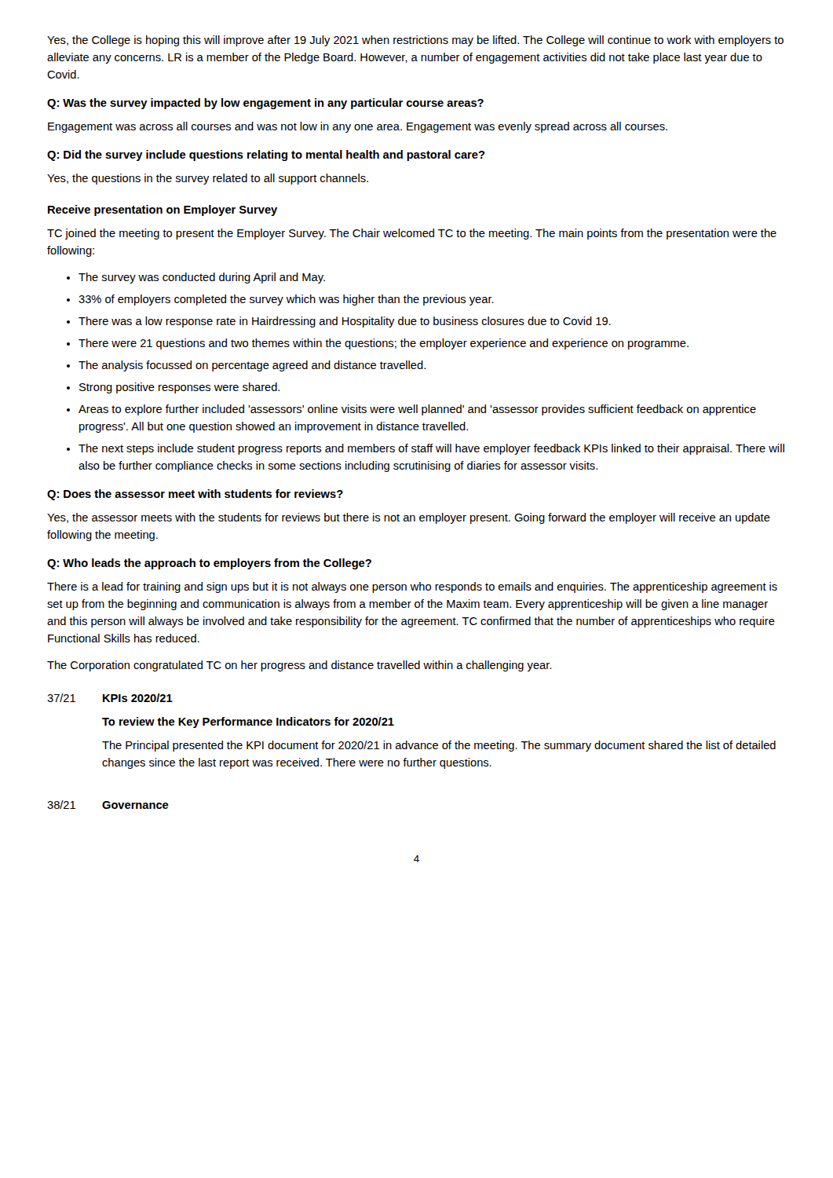Yes, the College is hoping this will improve after 19 July 2021 when restrictions may be lifted. The College will continue to work with employers to alleviate any concerns. LR is a member of the Pledge Board. However, a number of engagement activities did not take place last year due to Covid.
Q: Was the survey impacted by low engagement in any particular course areas?
Engagement was across all courses and was not low in any one area. Engagement was evenly spread across all courses.
Q: Did the survey include questions relating to mental health and pastoral care?
Yes, the questions in the survey related to all support channels.
Receive presentation on Employer Survey
TC joined the meeting to present the Employer Survey. The Chair welcomed TC to the meeting. The main points from the presentation were the following:
The survey was conducted during April and May.
33% of employers completed the survey which was higher than the previous year.
There was a low response rate in Hairdressing and Hospitality due to business closures due to Covid 19.
There were 21 questions and two themes within the questions; the employer experience and experience on programme.
The analysis focussed on percentage agreed and distance travelled.
Strong positive responses were shared.
Areas to explore further included 'assessors' online visits were well planned' and 'assessor provides sufficient feedback on apprentice progress'. All but one question showed an improvement in distance travelled.
The next steps include student progress reports and members of staff will have employer feedback KPIs linked to their appraisal. There will also be further compliance checks in some sections including scrutinising of diaries for assessor visits.
Q: Does the assessor meet with students for reviews?
Yes, the assessor meets with the students for reviews but there is not an employer present. Going forward the employer will receive an update following the meeting.
Q: Who leads the approach to employers from the College?
There is a lead for training and sign ups but it is not always one person who responds to emails and enquiries. The apprenticeship agreement is set up from the beginning and communication is always from a member of the Maxim team. Every apprenticeship will be given a line manager and this person will always be involved and take responsibility for the agreement. TC confirmed that the number of apprenticeships who require Functional Skills has reduced.
The Corporation congratulated TC on her progress and distance travelled within a challenging year.
37/21
KPIs 2020/21
To review the Key Performance Indicators for 2020/21
The Principal presented the KPI document for 2020/21 in advance of the meeting. The summary document shared the list of detailed changes since the last report was received. There were no further questions.
38/21
Governance
4